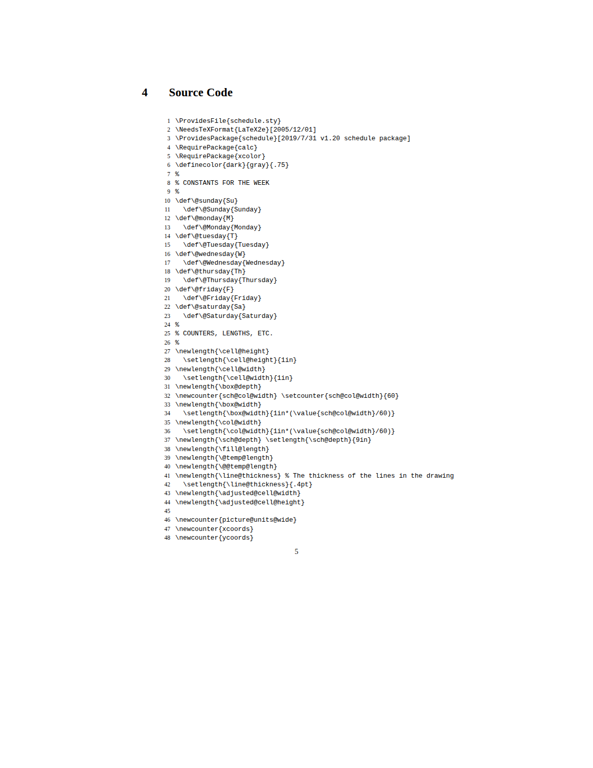4 Source Code
1\ProvidesFile{schedule.sty}
2\NeedsTeXFormat{LaTeX2e}[2005/12/01]
3\ProvidesPackage{schedule}[2019/7/31 v1.20 schedule package]
4\RequirePackage{calc}
5\RequirePackage{xcolor}
6\definecolor{dark}{gray}{.75}
7%
8% CONSTANTS FOR THE WEEK
9%
10\def\@sunday{Su}
11 \def\@Sunday{Sunday}
12\def\@monday{M}
13 \def\@Monday{Monday}
14\def\@tuesday{T}
15 \def\@Tuesday{Tuesday}
16\def\@wednesday{W}
17 \def\@Wednesday{Wednesday}
18\def\@thursday{Th}
19 \def\@Thursday{Thursday}
20\def\@friday{F}
21 \def\@Friday{Friday}
22\def\@saturday{Sa}
23 \def\@Saturday{Saturday}
24%
25% COUNTERS, LENGTHS, ETC.
26%
27\newlength{\cell@height}
28 \setlength{\cell@height}{1in}
29\newlength{\cell@width}
30 \setlength{\cell@width}{1in}
31\newlength{\box@depth}
32\newcounter{sch@col@width} \setcounter{sch@col@width}{60}
33\newlength{\box@width}
34 \setlength{\box@width}{1in*(\value{sch@col@width}/60)}
35\newlength{\col@width}
36 \setlength{\col@width}{1in*(\value{sch@col@width}/60)}
37\newlength{\sch@depth} \setlength{\sch@depth}{9in}
38\newlength{\fill@length}
39\newlength{\@temp@length}
40\newlength{\@@temp@length}
41\newlength{\line@thickness} % The thickness of the lines in the drawing
42 \setlength{\line@thickness}{.4pt}
43\newlength{\adjusted@cell@width}
44\newlength{\adjusted@cell@height}
45
46\newcounter{picture@units@wide}
47\newcounter{xcoords}
48\newcounter{ycoords}
5